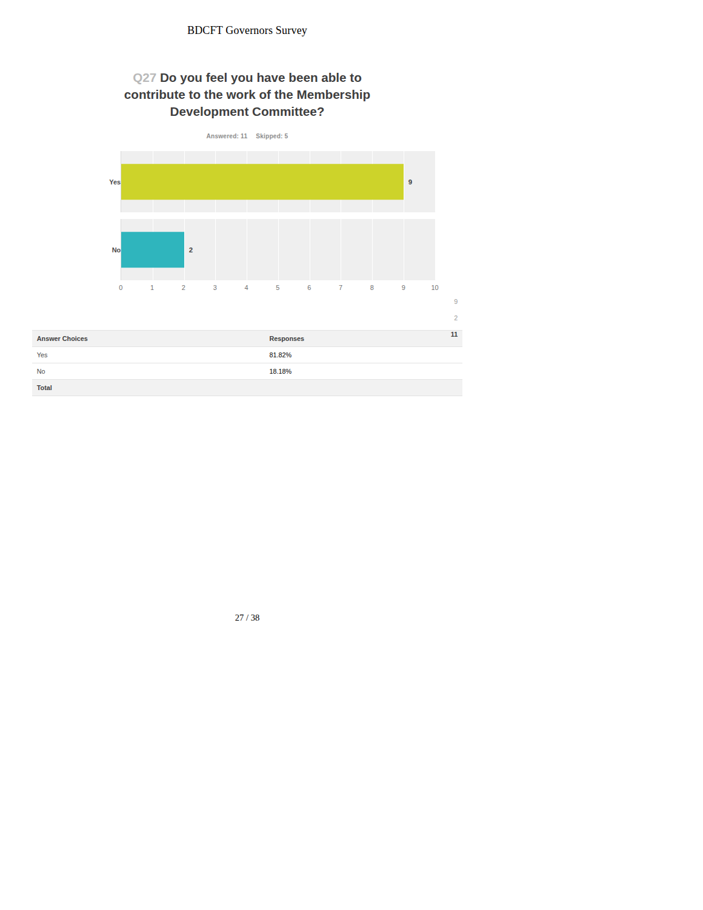BDCFT Governors Survey
Q27 Do you feel you have been able to
contribute to the work of the Membership
Development Committee?
Answered: 11 Skipped: 5
| Yes | 9 |
| No | 2 |
| | 0 1 2 3 4 5 6 7 8 9 10 |
| Answer Choices | Responses |
| --- | --- |
| Yes | 81.82% |
| No | 18.18% |
| Total | |
| Answer Choices | Responses |
| --- | --- |
| Yes | 9 |
| No | 2 |
| Total | 11 |
27 / 38